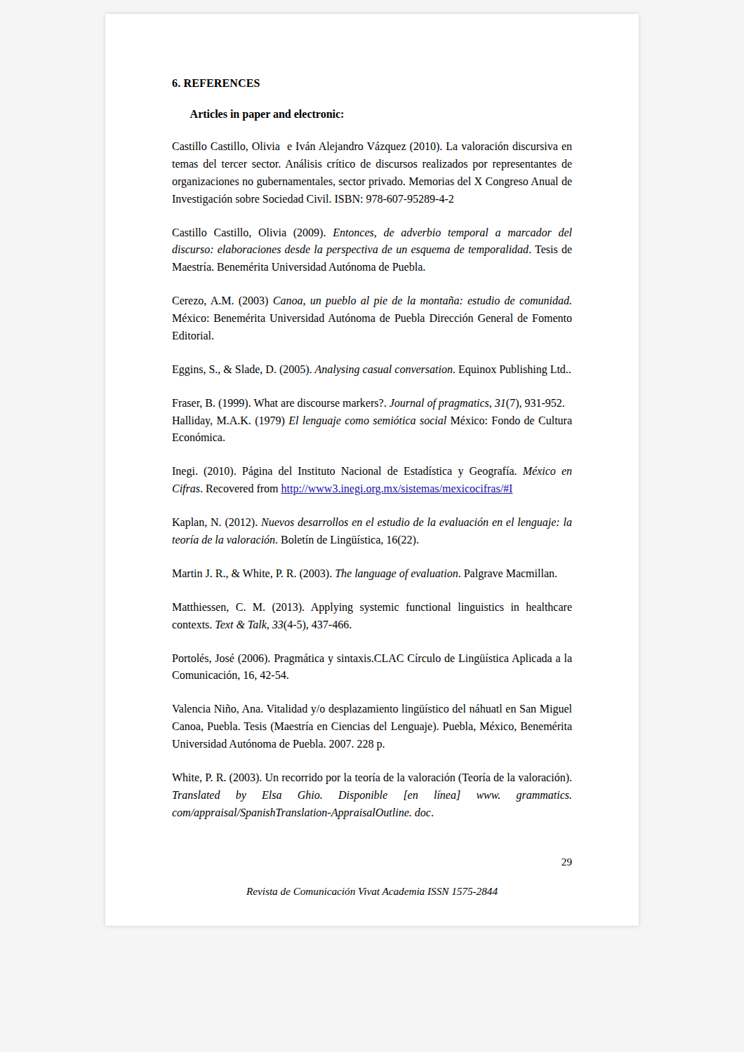6. REFERENCES
Articles in paper and electronic:
Castillo Castillo, Olivia e Iván Alejandro Vázquez (2010). La valoración discursiva en temas del tercer sector. Análisis crítico de discursos realizados por representantes de organizaciones no gubernamentales, sector privado. Memorias del X Congreso Anual de Investigación sobre Sociedad Civil. ISBN: 978-607-95289-4-2
Castillo Castillo, Olivia (2009). Entonces, de adverbio temporal a marcador del discurso: elaboraciones desde la perspectiva de un esquema de temporalidad. Tesis de Maestría. Benemérita Universidad Autónoma de Puebla.
Cerezo, A.M. (2003) Canoa, un pueblo al pie de la montaña: estudio de comunidad. México: Benemérita Universidad Autónoma de Puebla Dirección General de Fomento Editorial.
Eggins, S., & Slade, D. (2005). Analysing casual conversation. Equinox Publishing Ltd..
Fraser, B. (1999). What are discourse markers?. Journal of pragmatics, 31(7), 931-952.
Halliday, M.A.K. (1979) El lenguaje como semiótica social México: Fondo de Cultura Económica.
Inegi. (2010). Página del Instituto Nacional de Estadística y Geografía. México en Cifras. Recovered from http://www3.inegi.org.mx/sistemas/mexicocifras/#I
Kaplan, N. (2012). Nuevos desarrollos en el estudio de la evaluación en el lenguaje: la teoría de la valoración. Boletín de Lingüística, 16(22).
Martin J. R., & White, P. R. (2003). The language of evaluation. Palgrave Macmillan.
Matthiessen, C. M. (2013). Applying systemic functional linguistics in healthcare contexts. Text & Talk, 33(4-5), 437-466.
Portolés, José (2006). Pragmática y sintaxis.CLAC Círculo de Lingüística Aplicada a la Comunicación, 16, 42-54.
Valencia Niño, Ana. Vitalidad y/o desplazamiento lingüístico del náhuatl en San Miguel Canoa, Puebla. Tesis (Maestría en Ciencias del Lenguaje). Puebla, México, Benemérita Universidad Autónoma de Puebla. 2007. 228 p.
White, P. R. (2003). Un recorrido por la teoría de la valoración (Teoría de la valoración). Translated by Elsa Ghio. Disponible [en línea] www. grammatics. com/appraisal/SpanishTranslation-AppraisalOutline. doc.
29
Revista de Comunicación Vivat Academia ISSN 1575-2844